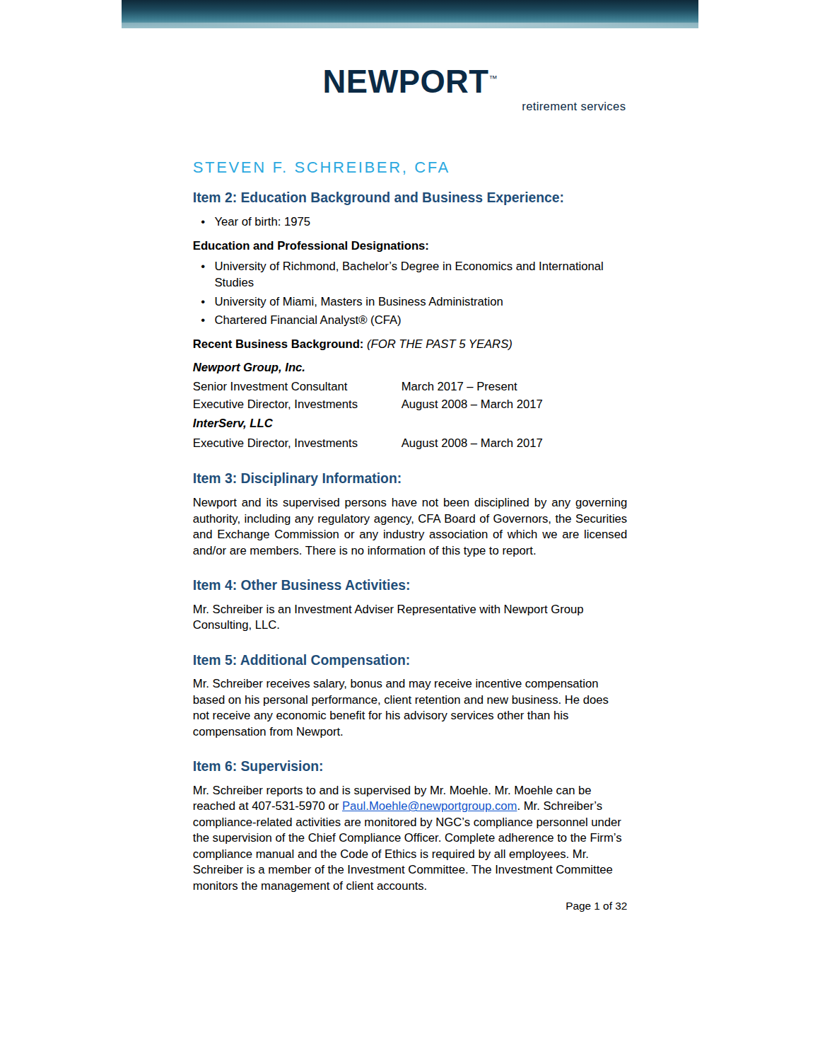NEWPORT™
retirement services
STEVEN F. SCHREIBER, CFA
Item 2: Education Background and Business Experience:
Year of birth: 1975
Education and Professional Designations:
University of Richmond, Bachelor’s Degree in Economics and International Studies
University of Miami, Masters in Business Administration
Chartered Financial Analyst® (CFA)
Recent Business Background: (FOR THE PAST 5 YEARS)
Newport Group, Inc.
| Senior Investment Consultant | March 2017 – Present |
| Executive Director, Investments | August 2008 – March 2017 |
InterServ, LLC
| Executive Director, Investments | August 2008 – March 2017 |
Item 3: Disciplinary Information:
Newport and its supervised persons have not been disciplined by any governing authority, including any regulatory agency, CFA Board of Governors, the Securities and Exchange Commission or any industry association of which we are licensed and/or are members. There is no information of this type to report.
Item 4: Other Business Activities:
Mr. Schreiber is an Investment Adviser Representative with Newport Group Consulting, LLC.
Item 5: Additional Compensation:
Mr. Schreiber receives salary, bonus and may receive incentive compensation based on his personal performance, client retention and new business. He does not receive any economic benefit for his advisory services other than his compensation from Newport.
Item 6: Supervision:
Mr. Schreiber reports to and is supervised by Mr. Moehle. Mr. Moehle can be reached at 407-531-5970 or Paul.Moehle@newportgroup.com. Mr. Schreiber’s compliance-related activities are monitored by NGC’s compliance personnel under the supervision of the Chief Compliance Officer. Complete adherence to the Firm’s compliance manual and the Code of Ethics is required by all employees. Mr. Schreiber is a member of the Investment Committee. The Investment Committee monitors the management of client accounts.
Page 1 of 32